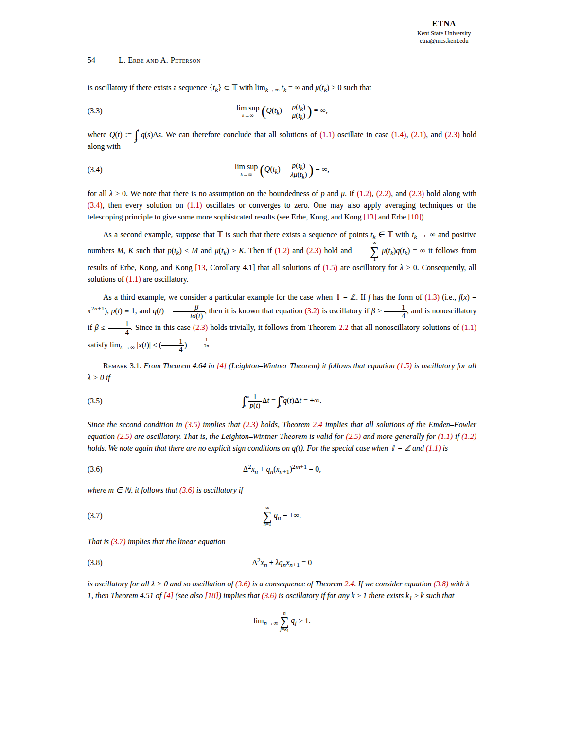ETNA
Kent State University
etna@mcs.kent.edu
54 L. Erbe and A. Peterson
is oscillatory if there exists a sequence {tk} ⊂ 𝕋 with limk→∞ tk = ∞ and μ(tk) > 0 such that
(3.3) lim sup k→∞ (Q(tk) − p(tk) μ(tk)) = ∞,
where Q(t) := ∫tτ q(s)Δs. We can therefore conclude that all solutions of (1.1) oscillate in case (1.4), (2.1), and (2.3) hold along with
(3.4) lim sup k→∞ (Q(tk) − p(tk) λμ(tk)) = ∞,
for all λ > 0. We note that there is no assumption on the boundedness of p and μ. If (1.2), (2.2), and (2.3) hold along with (3.4), then every solution on (1.1) oscillates or converges to zero. One may also apply averaging techniques or the telescoping principle to give some more sophistcated results (see Erbe, Kong, and Kong [13] and Erbe [10]).
As a second example, suppose that 𝕋 is such that there exists a sequence of points tk ∈ 𝕋 with tk → ∞ and positive numbers M, K such that p(tk) ≤ M and μ(tk) ≥ K. Then if (1.2) and (2.3) hold and ∞∑1 μ(tk)q(tk) = ∞ it follows from results of Erbe, Kong, and Kong [13, Corollary 4.1] that all solutions of (1.5) are oscillatory for λ > 0. Consequently, all solutions of (1.1) are oscillatory.
As a third example, we consider a particular example for the case when 𝕋 = ℤ. If f has the form of (1.3) (i.e., f(x) = x2n+1), p(t) ≡ 1, and q(t) = βtσ(t), then it is known that equation (3.2) is oscillatory if β > 14, and is nonoscillatory if β ≤ 14. Since in this case (2.3) holds trivially, it follows from Theorem 2.2 that all nonoscillatory solutions of (1.1) satisfy limt:→∞ |x(t)| ≤ (14)12n.
Remark 3.1. From Theorem 4.64 in [4] (Leighton–Wintner Theorem) it follows that equation (1.5) is oscillatory for all λ > 0 if
(3.5) ∫∞a 1 p(t) Δt = ∫∞a q(t)Δt = +∞.
Since the second condition in (3.5) implies that (2.3) holds, Theorem 2.4 implies that all solutions of the Emden–Fowler equation (2.5) are oscillatory. That is, the Leighton–Wintner Theorem is valid for (2.5) and more generally for (1.1) if (1.2) holds. We note again that there are no explicit sign conditions on q(t). For the special case when 𝕋 = ℤ and (1.1) is
(3.6) Δ2xn + qn(xn+1)2m+1 = 0,
where m ∈ ℕ, it follows that (3.6) is oscillatory if
(3.7) ∞∑n=1 qn = +∞.
That is (3.7) implies that the linear equation
(3.8) Δ2xn + λqnxn+1 = 0
is oscillatory for all λ > 0 and so oscillation of (3.6) is a consequence of Theorem 2.4. If we consider equation (3.8) with λ = 1, then Theorem 4.51 of [4] (see also [18]) implies that (3.6) is oscillatory if for any k ≥ 1 there exists k1 ≥ k such that
limn→∞ n∑j=k1 qj ≥ 1.